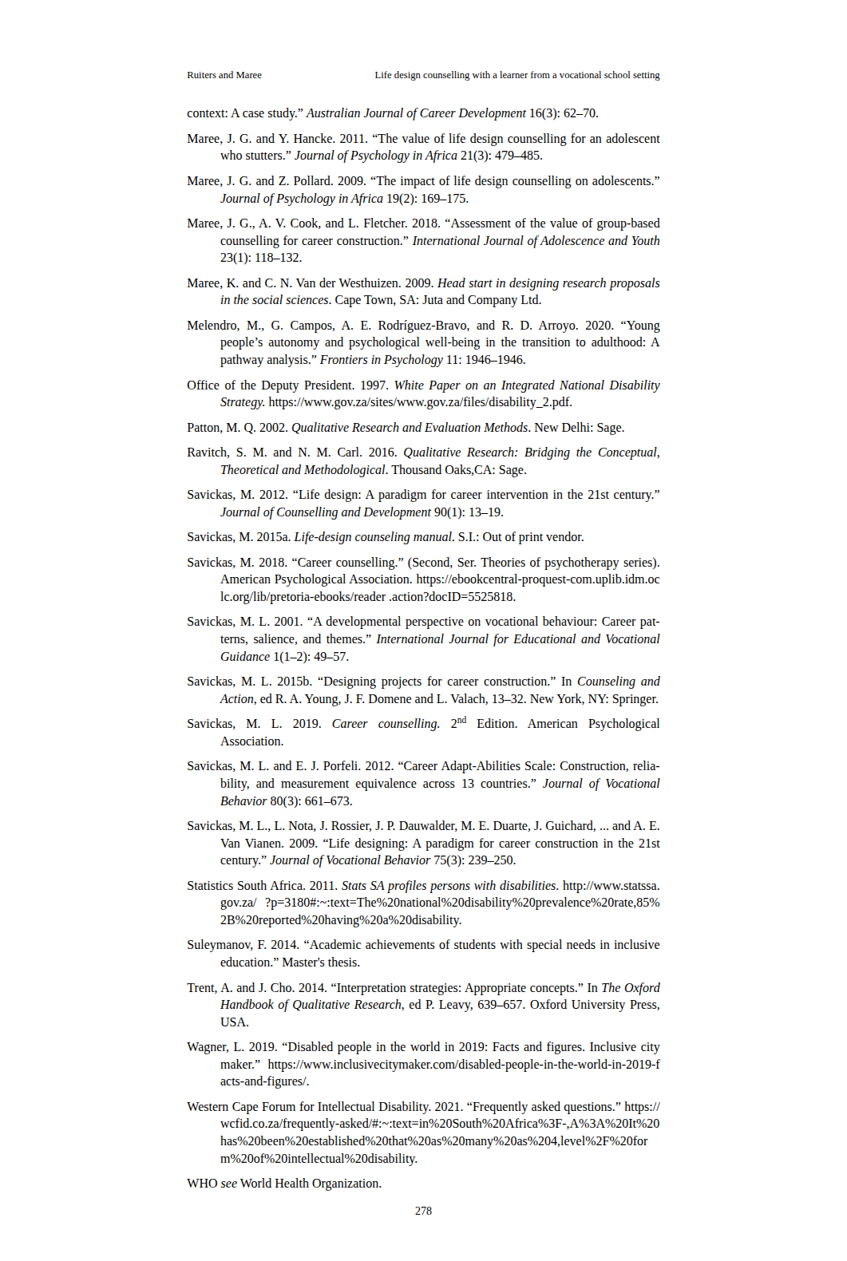Ruiters and Maree Life design counselling with a learner from a vocational school setting
context: A case study.” Australian Journal of Career Development 16(3): 62–70.
Maree, J. G. and Y. Hancke. 2011. “The value of life design counselling for an adolescent who stutters.” Journal of Psychology in Africa 21(3): 479–485.
Maree, J. G. and Z. Pollard. 2009. “The impact of life design counselling on adolescents.” Journal of Psychology in Africa 19(2): 169–175.
Maree, J. G., A. V. Cook, and L. Fletcher. 2018. “Assessment of the value of group-based counselling for career construction.” International Journal of Adolescence and Youth 23(1): 118–132.
Maree, K. and C. N. Van der Westhuizen. 2009. Head start in designing research proposals in the social sciences. Cape Town, SA: Juta and Company Ltd.
Melendro, M., G. Campos, A. E. Rodríguez-Bravo, and R. D. Arroyo. 2020. “Young people’s autonomy and psychological well-being in the transition to adulthood: A pathway analysis.” Frontiers in Psychology 11: 1946–1946.
Office of the Deputy President. 1997. White Paper on an Integrated National Disability Strategy. https://www.gov.za/sites/www.gov.za/files/disability_2.pdf.
Patton, M. Q. 2002. Qualitative Research and Evaluation Methods. New Delhi: Sage.
Ravitch, S. M. and N. M. Carl. 2016. Qualitative Research: Bridging the Conceptual, Theoretical and Methodological. Thousand Oaks,CA: Sage.
Savickas, M. 2012. “Life design: A paradigm for career intervention in the 21st century.” Journal of Counselling and Development 90(1): 13–19.
Savickas, M. 2015a. Life-design counseling manual. S.I.: Out of print vendor.
Savickas, M. 2018. “Career counselling.” (Second, Ser. Theories of psychotherapy series). American Psychological Association. https://ebookcentral-proquest-com.uplib.idm.oclc.org/lib/pretoria-ebooks/reader .action?docID=5525818.
Savickas, M. L. 2001. “A developmental perspective on vocational behaviour: Career patterns, salience, and themes.” International Journal for Educational and Vocational Guidance 1(1–2): 49–57.
Savickas, M. L. 2015b. “Designing projects for career construction.” In Counseling and Action, ed R. A. Young, J. F. Domene and L. Valach, 13–32. New York, NY: Springer.
Savickas, M. L. 2019. Career counselling. 2nd Edition. American Psychological Association.
Savickas, M. L. and E. J. Porfeli. 2012. “Career Adapt-Abilities Scale: Construction, reliability, and measurement equivalence across 13 countries.” Journal of Vocational Behavior 80(3): 661–673.
Savickas, M. L., L. Nota, J. Rossier, J. P. Dauwalder, M. E. Duarte, J. Guichard, ... and A. E. Van Vianen. 2009. “Life designing: A paradigm for career construction in the 21st century.” Journal of Vocational Behavior 75(3): 239–250.
Statistics South Africa. 2011. Stats SA profiles persons with disabilities. http://www.statssa.gov.za/ ?p=3180#:~:text=The%20national%20disability%20prevalence%20rate,85%2B%20reported%20having%20a%20disability.
Suleymanov, F. 2014. “Academic achievements of students with special needs in inclusive education.” Master's thesis.
Trent, A. and J. Cho. 2014. “Interpretation strategies: Appropriate concepts.” In The Oxford Handbook of Qualitative Research, ed P. Leavy, 639–657. Oxford University Press, USA.
Wagner, L. 2019. “Disabled people in the world in 2019: Facts and figures. Inclusive city maker.” https://www.inclusivecitymaker.com/disabled-people-in-the-world-in-2019-facts-and-figures/.
Western Cape Forum for Intellectual Disability. 2021. “Frequently asked questions.” https://wcfid.co.za/frequently-asked/#:~:text=in%20South%20Africa%3F-,A%3A%20It%20has%20been%20established%20that%20as%20many%20as%204,level%2F%20form%20of%20intellectual%20disability.
WHO see World Health Organization.
278